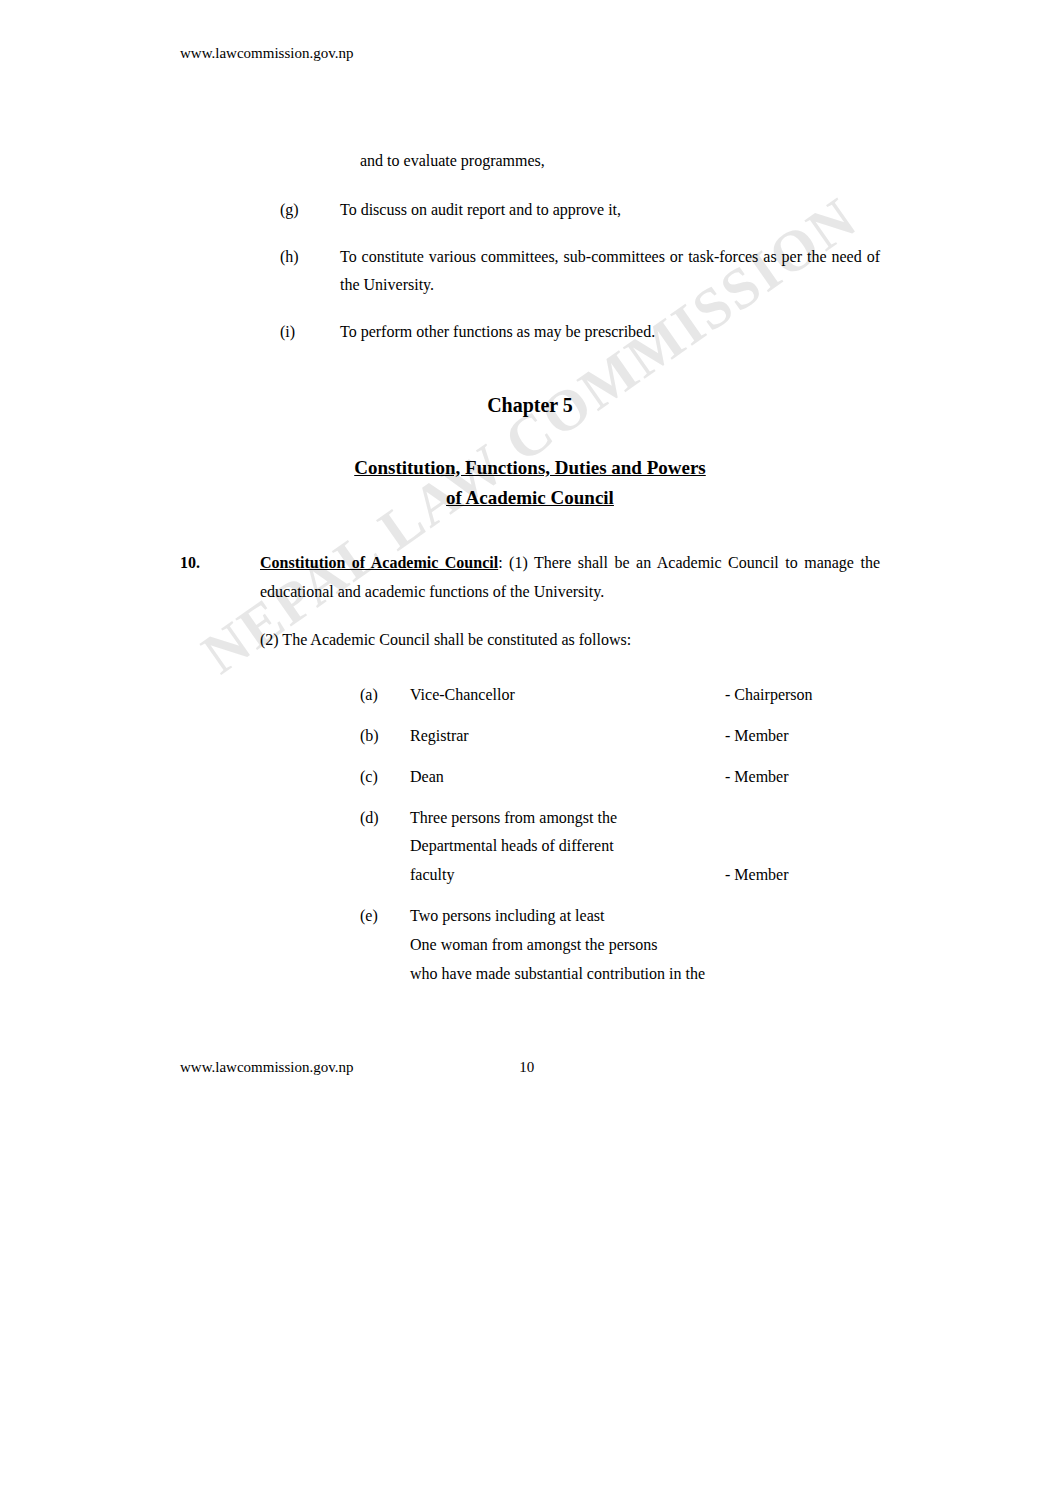NEPAL LAW COMMISSION
www.lawcommission.gov.np
and to evaluate programmes,
(g) To discuss on audit report and to approve it,
(h) To constitute various committees, sub-committees or task-forces as per the need of the University.
(i) To perform other functions as may be prescribed.
Chapter 5
Constitution, Functions, Duties and Powers of Academic Council
10.
Constitution of Academic Council: (1) There shall be an Academic Council to manage the educational and academic functions of the University.
(2) The Academic Council shall be constituted as follows:
| (a) | Vice-Chancellor | - Chairperson |
| (b) | Registrar | - Member |
| (c) | Dean | - Member |
| (d) | Three persons from amongst the Departmental heads of different faculty | - Member |
| (e) | Two persons including at least One woman from amongst the persons who have made substantial contribution in the | |
www.lawcommission.gov.np
10